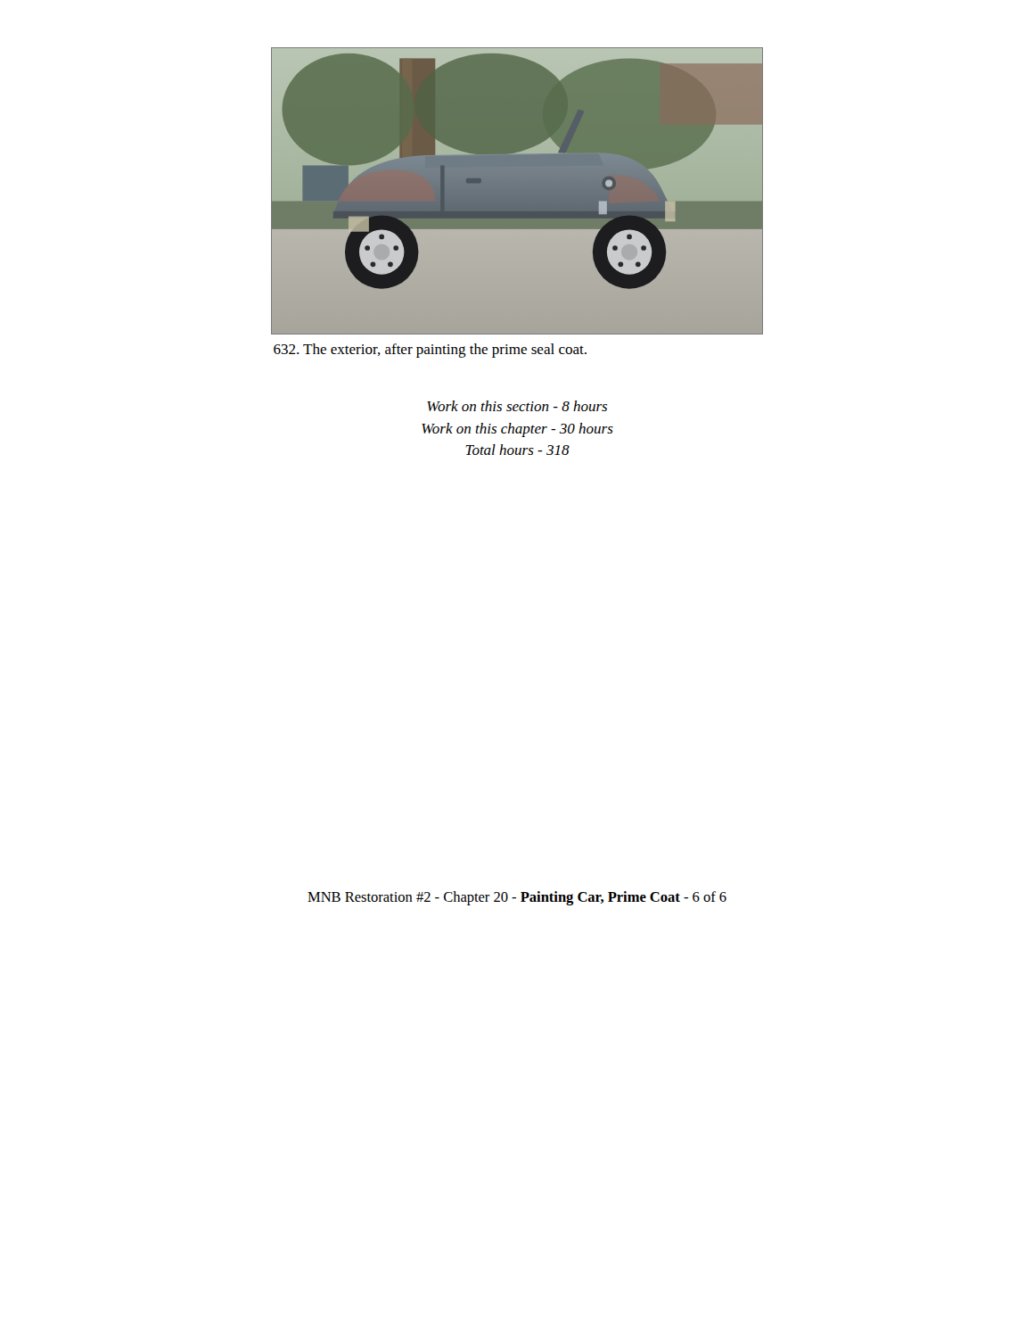632. The exterior, after painting the prime seal coat.
Work on this section - 8 hours
Work on this chapter - 30 hours
Total hours - 318
MNB Restoration #2 - Chapter 20 - Painting Car, Prime Coat - 6 of 6